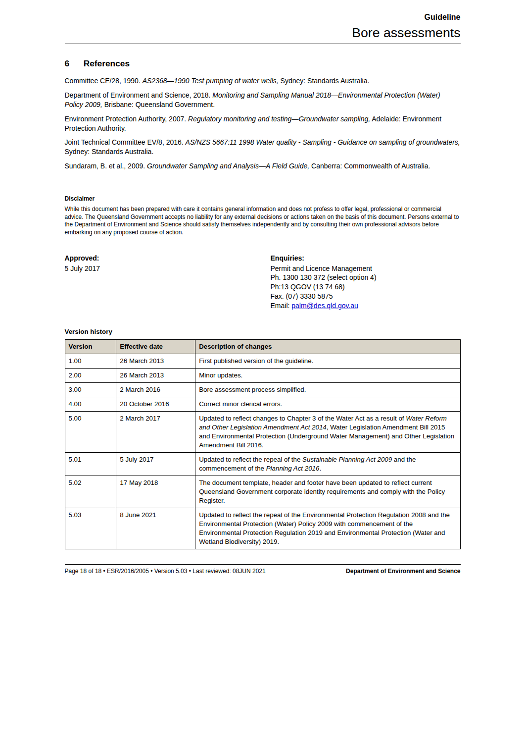Guideline
Bore assessments
6 References
Committee CE/28, 1990. AS2368—1990 Test pumping of water wells, Sydney: Standards Australia.
Department of Environment and Science, 2018. Monitoring and Sampling Manual 2018—Environmental Protection (Water) Policy 2009, Brisbane: Queensland Government.
Environment Protection Authority, 2007. Regulatory monitoring and testing—Groundwater sampling, Adelaide: Environment Protection Authority.
Joint Technical Committee EV/8, 2016. AS/NZS 5667:11 1998 Water quality - Sampling - Guidance on sampling of groundwaters, Sydney: Standards Australia.
Sundaram, B. et al., 2009. Groundwater Sampling and Analysis—A Field Guide, Canberra: Commonwealth of Australia.
Disclaimer
While this document has been prepared with care it contains general information and does not profess to offer legal, professional or commercial advice. The Queensland Government accepts no liability for any external decisions or actions taken on the basis of this document. Persons external to the Department of Environment and Science should satisfy themselves independently and by consulting their own professional advisors before embarking on any proposed course of action.
Approved:
5 July 2017
Enquiries:
Permit and Licence Management
Ph. 1300 130 372 (select option 4)
Ph:13 QGOV (13 74 68)
Fax. (07) 3330 5875
Email: palm@des.qld.gov.au
Version history
| Version | Effective date | Description of changes |
| --- | --- | --- |
| 1.00 | 26 March 2013 | First published version of the guideline. |
| 2.00 | 26 March 2013 | Minor updates. |
| 3.00 | 2 March 2016 | Bore assessment process simplified. |
| 4.00 | 20 October 2016 | Correct minor clerical errors. |
| 5.00 | 2 March 2017 | Updated to reflect changes to Chapter 3 of the Water Act as a result of Water Reform and Other Legislation Amendment Act 2014 , Water Legislation Amendment Bill 2015 and Environmental Protection (Underground Water Management) and Other Legislation Amendment Bill 2016. |
| 5.01 | 5 July 2017 | Updated to reflect the repeal of the Sustainable Planning Act 2009 and the commencement of the Planning Act 2016 . |
| 5.02 | 17 May 2018 | The document template, header and footer have been updated to reflect current Queensland Government corporate identity requirements and comply with the Policy Register. |
| 5.03 | 8 June 2021 | Updated to reflect the repeal of the Environmental Protection Regulation 2008 and the Environmental Protection (Water) Policy 2009 with commencement of the Environmental Protection Regulation 2019 and Environmental Protection (Water and Wetland Biodiversity) 2019. |
Page 18 of 18 • ESR/2016/2005 • Version 5.03 • Last reviewed: 08JUN 2021
Department of Environment and Science